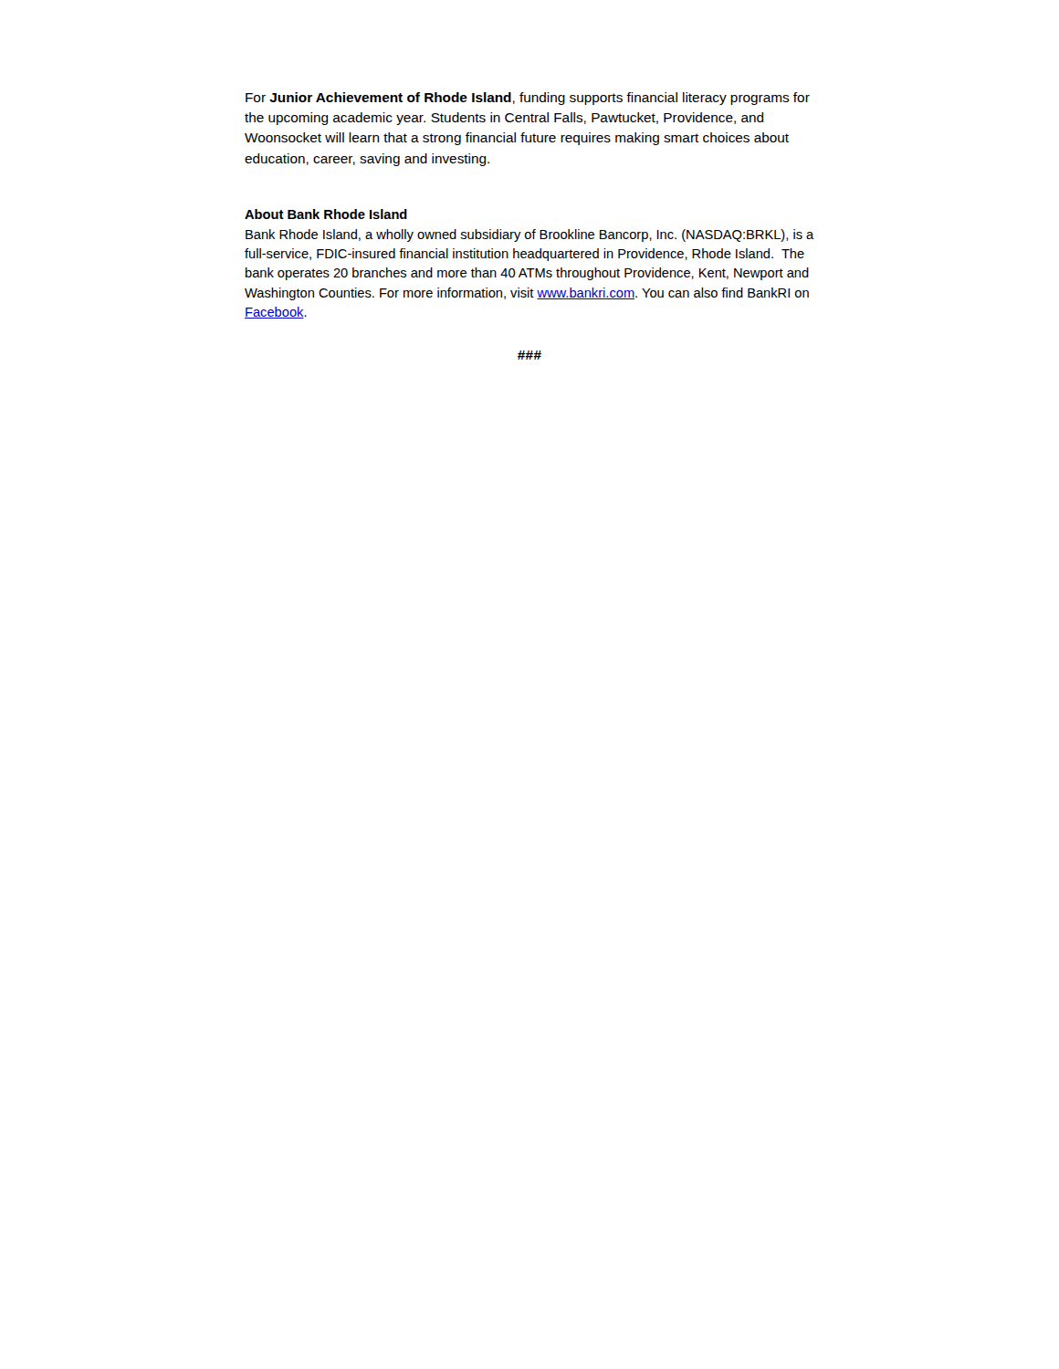For Junior Achievement of Rhode Island, funding supports financial literacy programs for the upcoming academic year. Students in Central Falls, Pawtucket, Providence, and Woonsocket will learn that a strong financial future requires making smart choices about education, career, saving and investing.
About Bank Rhode Island
Bank Rhode Island, a wholly owned subsidiary of Brookline Bancorp, Inc. (NASDAQ:BRKL), is a full-service, FDIC-insured financial institution headquartered in Providence, Rhode Island. The bank operates 20 branches and more than 40 ATMs throughout Providence, Kent, Newport and Washington Counties. For more information, visit www.bankri.com. You can also find BankRI on Facebook.
###